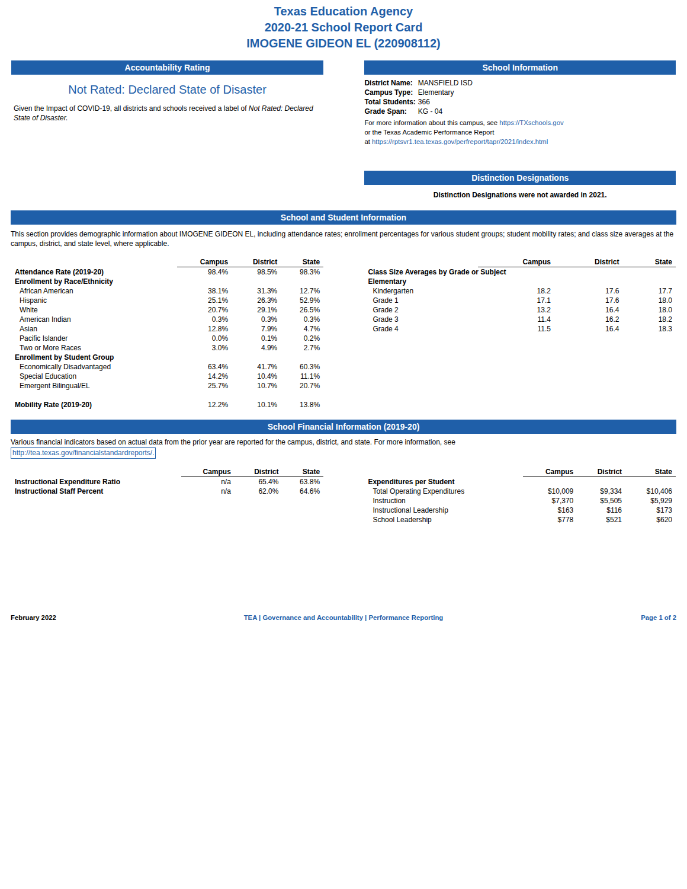Texas Education Agency
2020-21 School Report Card
IMOGENE GIDEON EL (220908112)
| Accountability Rating Not Rated: Declared State of Disaster Given the Impact of COVID-19, all districts and schools received a label of Not Rated: Declared State of Disaster. | | School Information / District Name: / MANSFIELD ISD / / Campus Type: / Elementary / / Total Students: / 366 / / Grade Span: / KG - 04 / For more information about this campus, see https://TXschools.gov or the Texas Academic Performance Report at https://rptsvr1.tea.texas.gov/perfreport/tapr/2021/index.html Distinction Designations Distinction Designations were not awarded in 2021. |
School and Student Information
This section provides demographic information about IMOGENE GIDEON EL, including attendance rates; enrollment percentages for various student groups; student mobility rates; and class size averages at the campus, district, and state level, where applicable.
| / / Campus / District / State / / --- / --- / --- / --- / / Attendance Rate (2019-20) / 98.4% / 98.5% / 98.3% / / Enrollment by Race/Ethnicity / / / / / African American / 38.1% / 31.3% / 12.7% / / Hispanic / 25.1% / 26.3% / 52.9% / / White / 20.7% / 29.1% / 26.5% / / American Indian / 0.3% / 0.3% / 0.3% / / Asian / 12.8% / 7.9% / 4.7% / / Pacific Islander / 0.0% / 0.1% / 0.2% / / Two or More Races / 3.0% / 4.9% / 2.7% / / Enrollment by Student Group / / / / / Economically Disadvantaged / 63.4% / 41.7% / 60.3% / / Special Education / 14.2% / 10.4% / 11.1% / / Emergent Bilingual/EL / 25.7% / 10.7% / 20.7% / / Mobility Rate (2019-20) / 12.2% / 10.1% / 13.8% / | | / / Campus / District / State / / --- / --- / --- / --- / / Class Size Averages by Grade or Subject / / Elementary / / / / / Kindergarten / 18.2 / 17.6 / 17.7 / / Grade 1 / 17.1 / 17.6 / 18.0 / / Grade 2 / 13.2 / 16.4 / 18.0 / / Grade 3 / 11.4 / 16.2 / 18.2 / / Grade 4 / 11.5 / 16.4 / 18.3 / |
School Financial Information (2019-20)
Various financial indicators based on actual data from the prior year are reported for the campus, district, and state. For more information, see
http://tea.texas.gov/financialstandardreports/.
| / / Campus / District / State / / --- / --- / --- / --- / / Instructional Expenditure Ratio / n/a / 65.4% / 63.8% / / Instructional Staff Percent / n/a / 62.0% / 64.6% / | | / / Campus / District / State / / --- / --- / --- / --- / / Expenditures per Student / / Total Operating Expenditures / $10,009 / $9,334 / $10,406 / / Instruction / $7,370 / $5,505 / $5,929 / / Instructional Leadership / $163 / $116 / $173 / / School Leadership / $778 / $521 / $620 / |
| February 2022 | TEA / Governance and Accountability / Performance Reporting | Page 1 of 2 |